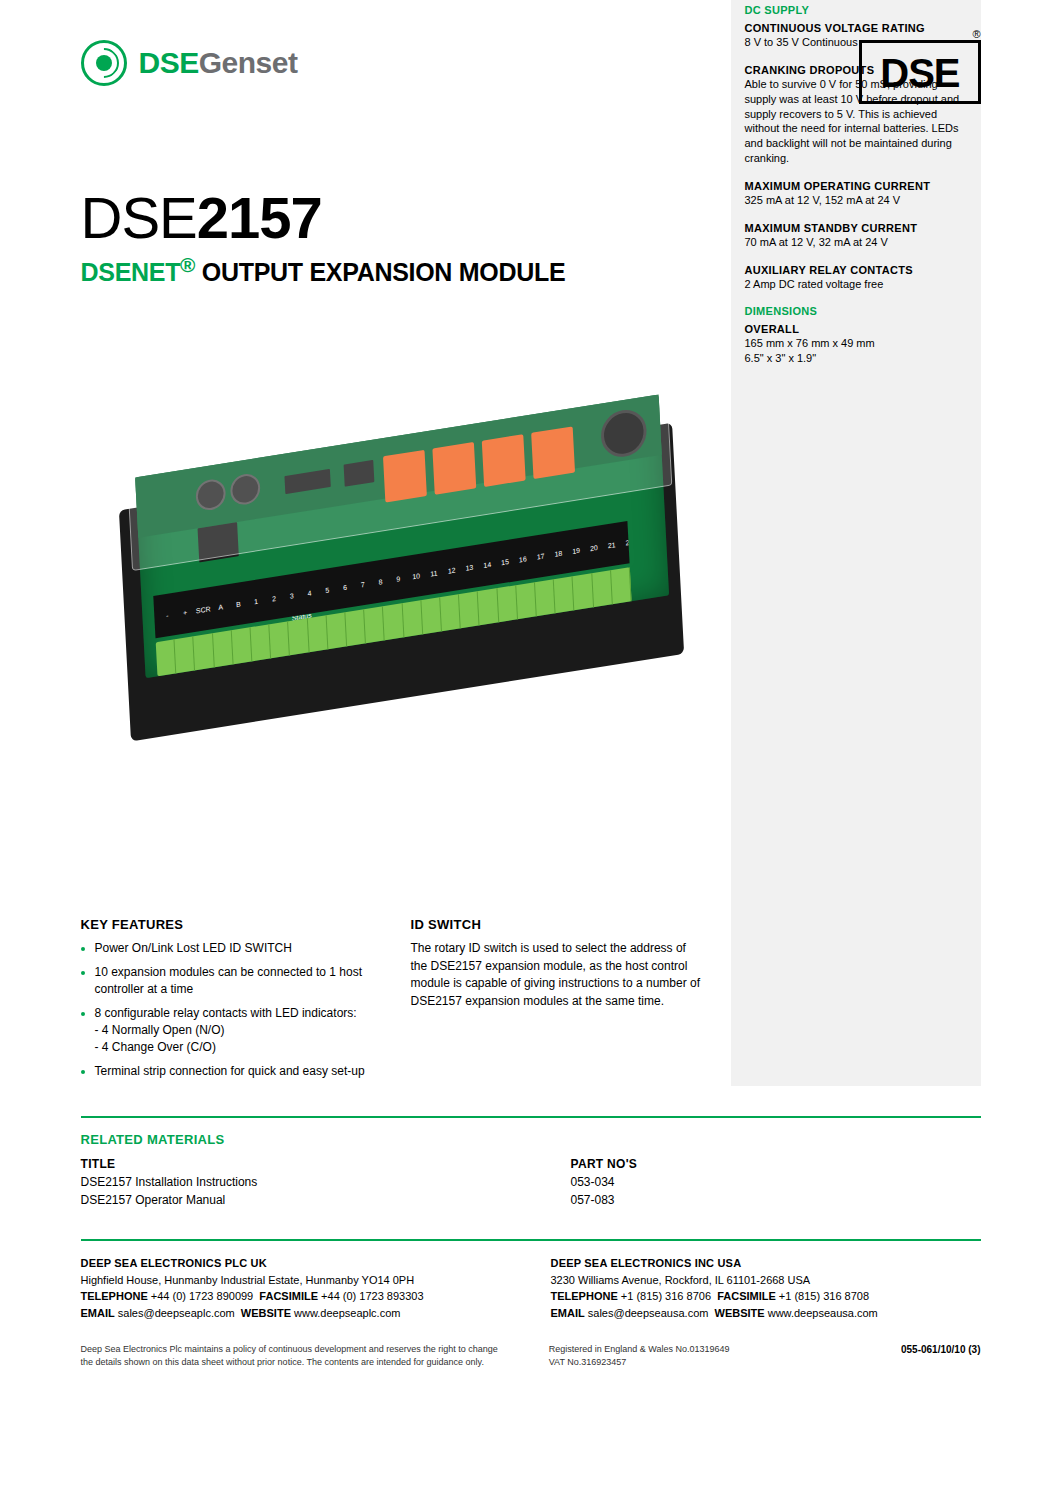DSE Genset
DSE®
DSE2157
DSENET® OUTPUT EXPANSION MODULE
CE
Status
-+SCR AB 12345 678910 1112131415 1617181920 2122232425
KEY FEATURES
Power On/Link Lost LED ID SWITCH
10 expansion modules can be connected to 1 host controller at a time
8 configurable relay contacts with LED indicators:
- 4 Normally Open (N/O)
- 4 Change Over (C/O)
Terminal strip connection for quick and easy set-up
ID SWITCH
The rotary ID switch is used to select the address of the DSE2157 expansion module, as the host control module is capable of giving instructions to a number of DSE2157 expansion modules at the same time.
SPECIFICATION
DC SUPPLY
CONTINUOUS VOLTAGE RATING
8 V to 35 V Continuous
CRANKING DROPOUTS
Able to survive 0 V for 50 mS, providing supply was at least 10 V before dropout and supply recovers to 5 V. This is achieved without the need for internal batteries. LEDs and backlight will not be maintained during cranking.
MAXIMUM OPERATING CURRENT
325 mA at 12 V, 152 mA at 24 V
MAXIMUM STANDBY CURRENT
70 mA at 12 V, 32 mA at 24 V
AUXILIARY RELAY CONTACTS
2 Amp DC rated voltage free
DIMENSIONS
OVERALL
165 mm x 76 mm x 49 mm
6.5" x 3" x 1.9"
RELATED MATERIALS
TITLE DSE2157 Installation Instructions
DSE2157 Operator Manual
PART NO'S 053-034
057-083
DEEP SEA ELECTRONICS PLC UK
Highfield House, Hunmanby Industrial Estate, Hunmanby YO14 0PH
TELEPHONE +44 (0) 1723 890099 FACSIMILE +44 (0) 1723 893303
EMAIL sales@deepseaplc.com WEBSITE www.deepseaplc.com
DEEP SEA ELECTRONICS INC USA
3230 Williams Avenue, Rockford, IL 61101-2668 USA
TELEPHONE +1 (815) 316 8706 FACSIMILE +1 (815) 316 8708
EMAIL sales@deepseausa.com WEBSITE www.deepseausa.com
Deep Sea Electronics Plc maintains a policy of continuous development and reserves the right to change the details shown on this data sheet without prior notice. The contents are intended for guidance only.
Registered in England & Wales No.01319649
VAT No.316923457
055-061/10/10 (3)